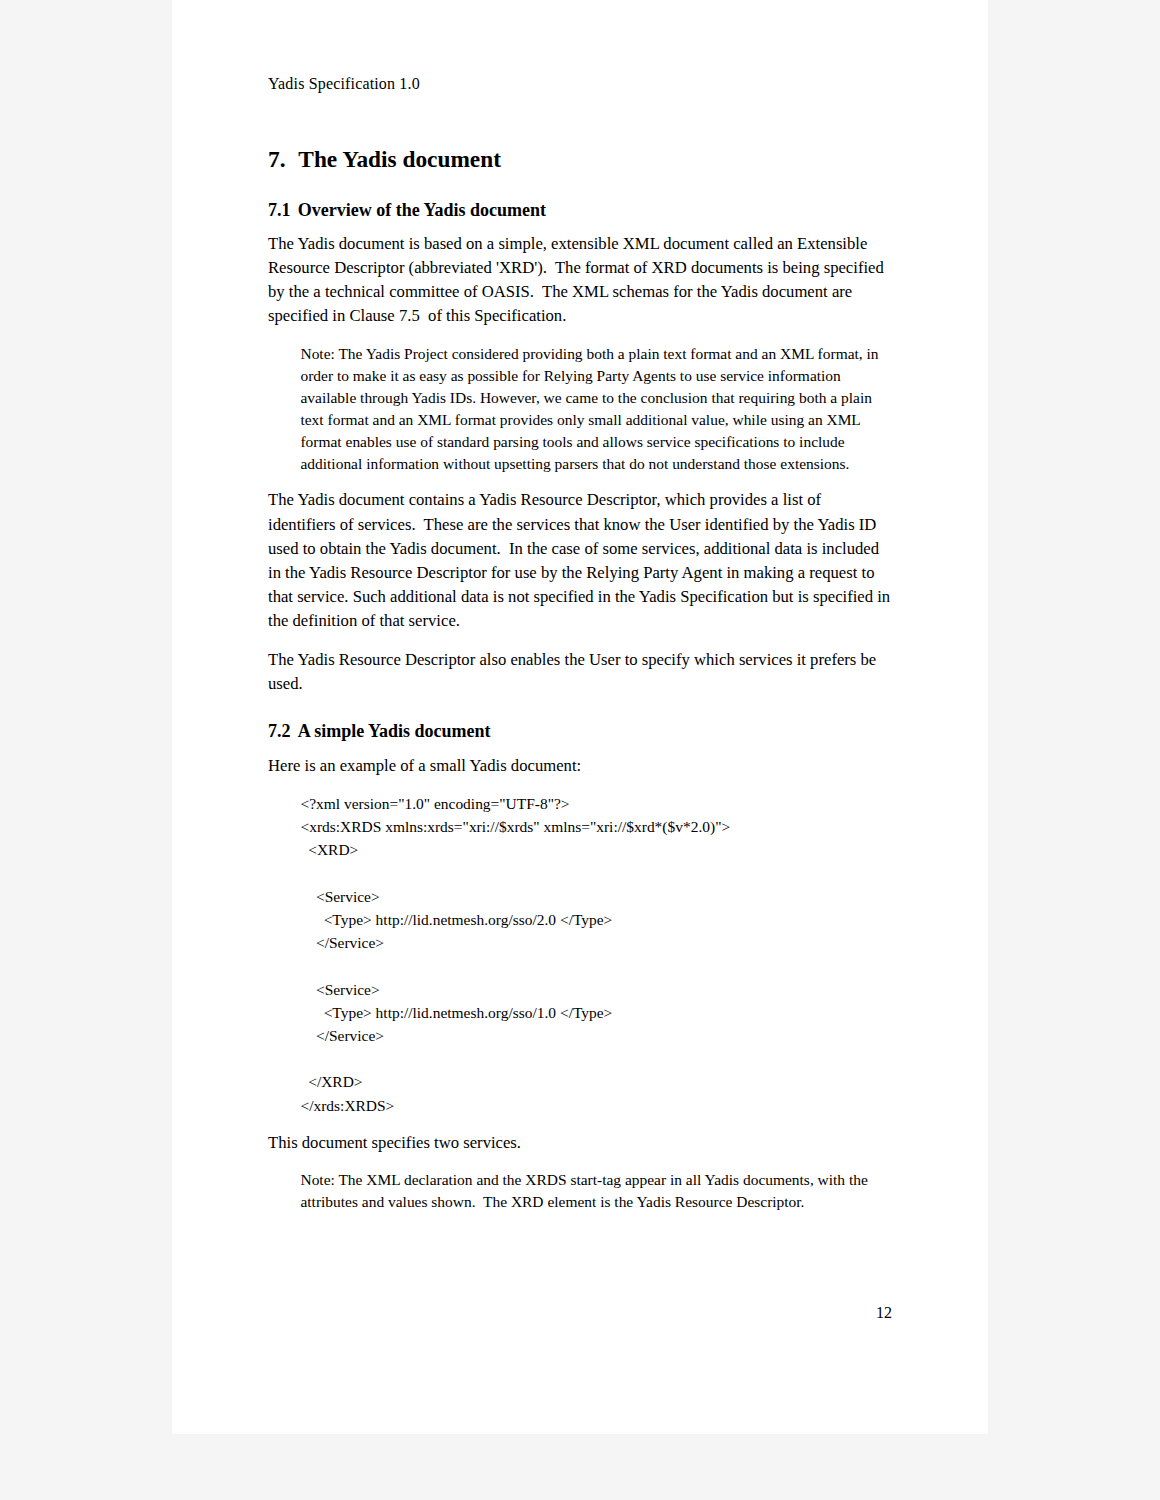Yadis Specification 1.0
7. The Yadis document
7.1 Overview of the Yadis document
The Yadis document is based on a simple, extensible XML document called an Extensible Resource Descriptor (abbreviated 'XRD'). The format of XRD documents is being specified by the a technical committee of OASIS. The XML schemas for the Yadis document are specified in Clause 7.5 of this Specification.
Note: The Yadis Project considered providing both a plain text format and an XML format, in order to make it as easy as possible for Relying Party Agents to use service information available through Yadis IDs. However, we came to the conclusion that requiring both a plain text format and an XML format provides only small additional value, while using an XML format enables use of standard parsing tools and allows service specifications to include additional information without upsetting parsers that do not understand those extensions.
The Yadis document contains a Yadis Resource Descriptor, which provides a list of identifiers of services. These are the services that know the User identified by the Yadis ID used to obtain the Yadis document. In the case of some services, additional data is included in the Yadis Resource Descriptor for use by the Relying Party Agent in making a request to that service. Such additional data is not specified in the Yadis Specification but is specified in the definition of that service.
The Yadis Resource Descriptor also enables the User to specify which services it prefers be used.
7.2 A simple Yadis document
Here is an example of a small Yadis document:
<?xml version="1.0" encoding="UTF-8"?>
<xrds:XRDS xmlns:xrds="xri://$xrds" xmlns="xri://$xrd*($v*2.0)">
  <XRD>

    <Service>
      <Type> http://lid.netmesh.org/sso/2.0 </Type>
    </Service>

    <Service>
      <Type> http://lid.netmesh.org/sso/1.0 </Type>
    </Service>

  </XRD>
</xrds:XRDS>
This document specifies two services.
Note: The XML declaration and the XRDS start-tag appear in all Yadis documents, with the attributes and values shown. The XRD element is the Yadis Resource Descriptor.
12